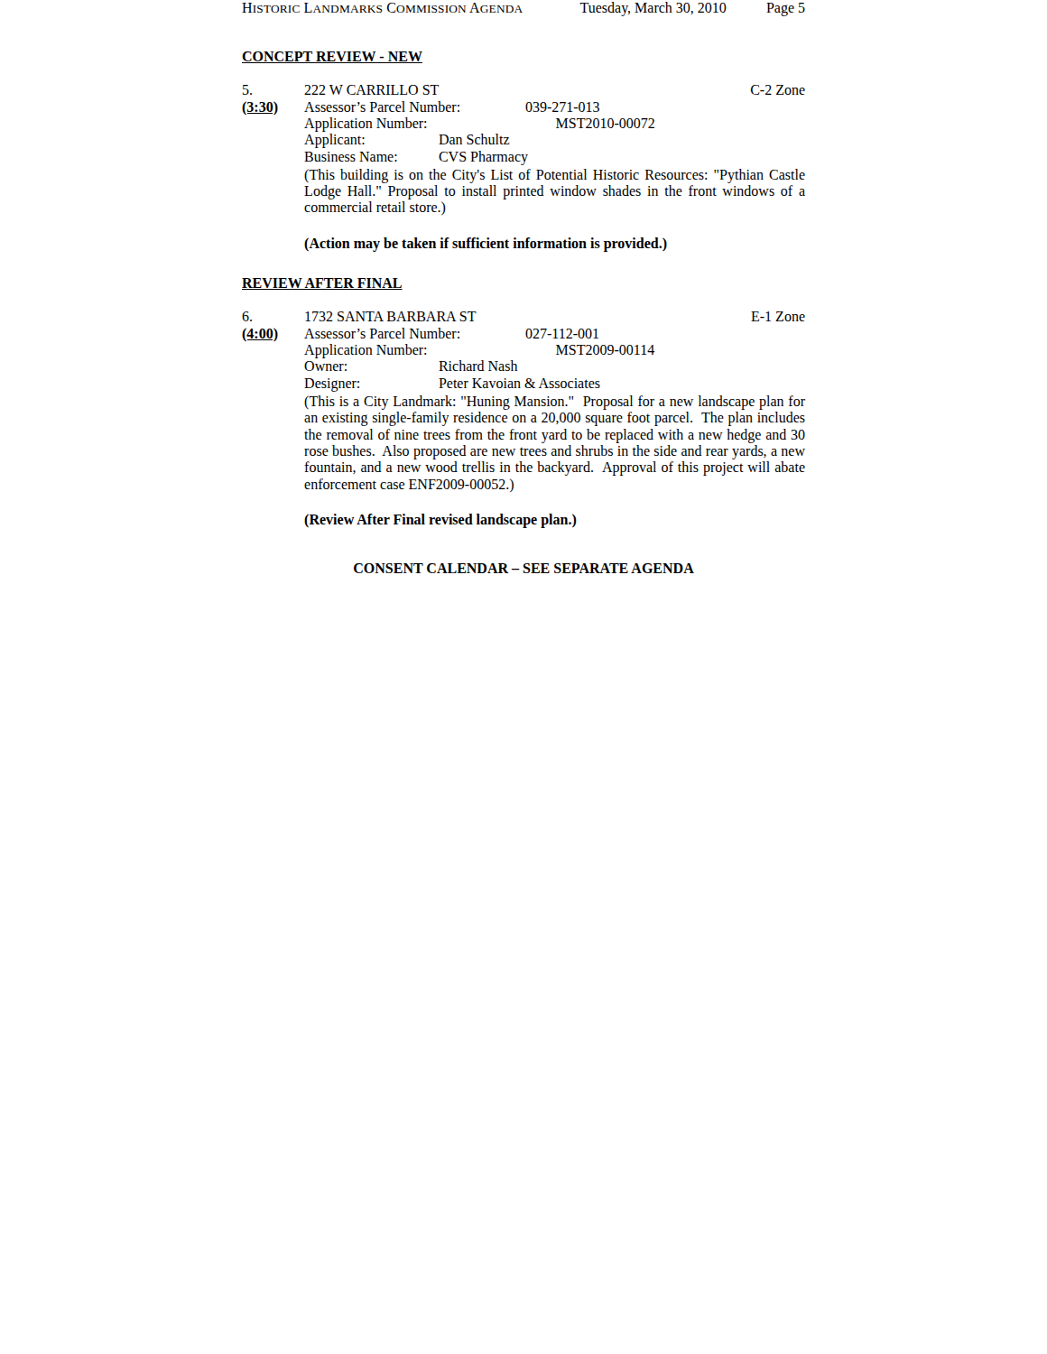HISTORIC LANDMARKS COMMISSION AGENDA
Tuesday, March 30, 2010
Page 5
CONCEPT REVIEW - NEW
5.
222 W CARRILLO ST
C-2 Zone
(3:30)
Assessor’s Parcel Number:
039-271-013
Application Number:
MST2010-00072
Applicant:
Dan Schultz
Business Name:
CVS Pharmacy
(This building is on the City's List of Potential Historic Resources: "Pythian Castle Lodge Hall." Proposal to install printed window shades in the front windows of a commercial retail store.)
(Action may be taken if sufficient information is provided.)
REVIEW AFTER FINAL
6.
1732 SANTA BARBARA ST
E-1 Zone
(4:00)
Assessor’s Parcel Number:
027-112-001
Application Number:
MST2009-00114
Owner:
Richard Nash
Designer:
Peter Kavoian & Associates
(This is a City Landmark: "Huning Mansion." Proposal for a new landscape plan for an existing single-family residence on a 20,000 square foot parcel. The plan includes the removal of nine trees from the front yard to be replaced with a new hedge and 30 rose bushes. Also proposed are new trees and shrubs in the side and rear yards, a new fountain, and a new wood trellis in the backyard. Approval of this project will abate enforcement case ENF2009-00052.)
(Review After Final revised landscape plan.)
CONSENT CALENDAR – SEE SEPARATE AGENDA